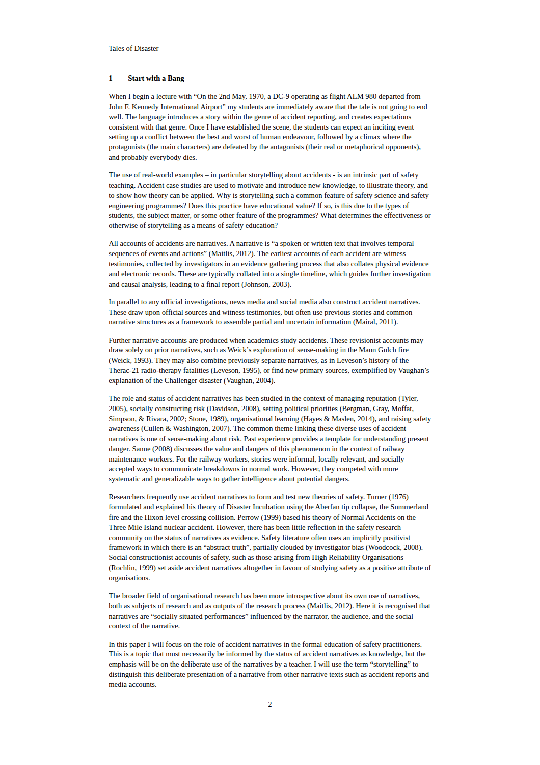Tales of Disaster
1 Start with a Bang
When I begin a lecture with “On the 2nd May, 1970, a DC-9 operating as flight ALM 980 departed from John F. Kennedy International Airport” my students are immediately aware that the tale is not going to end well. The language introduces a story within the genre of accident reporting, and creates expectations consistent with that genre. Once I have established the scene, the students can expect an inciting event setting up a conflict between the best and worst of human endeavour, followed by a climax where the protagonists (the main characters) are defeated by the antagonists (their real or metaphorical opponents), and probably everybody dies.
The use of real-world examples – in particular storytelling about accidents - is an intrinsic part of safety teaching. Accident case studies are used to motivate and introduce new knowledge, to illustrate theory, and to show how theory can be applied. Why is storytelling such a common feature of safety science and safety engineering programmes? Does this practice have educational value? If so, is this due to the types of students, the subject matter, or some other feature of the programmes? What determines the effectiveness or otherwise of storytelling as a means of safety education?
All accounts of accidents are narratives. A narrative is “a spoken or written text that involves temporal sequences of events and actions” (Maitlis, 2012). The earliest accounts of each accident are witness testimonies, collected by investigators in an evidence gathering process that also collates physical evidence and electronic records. These are typically collated into a single timeline, which guides further investigation and causal analysis, leading to a final report (Johnson, 2003).
In parallel to any official investigations, news media and social media also construct accident narratives. These draw upon official sources and witness testimonies, but often use previous stories and common narrative structures as a framework to assemble partial and uncertain information (Mairal, 2011).
Further narrative accounts are produced when academics study accidents. These revisionist accounts may draw solely on prior narratives, such as Weick’s exploration of sense-making in the Mann Gulch fire (Weick, 1993). They may also combine previously separate narratives, as in Leveson’s history of the Therac-21 radio-therapy fatalities (Leveson, 1995), or find new primary sources, exemplified by Vaughan’s explanation of the Challenger disaster (Vaughan, 2004).
The role and status of accident narratives has been studied in the context of managing reputation (Tyler, 2005), socially constructing risk (Davidson, 2008), setting political priorities (Bergman, Gray, Moffat, Simpson, & Rivara, 2002; Stone, 1989), organisational learning (Hayes & Maslen, 2014), and raising safety awareness (Cullen & Washington, 2007). The common theme linking these diverse uses of accident narratives is one of sense-making about risk. Past experience provides a template for understanding present danger. Sanne (2008) discusses the value and dangers of this phenomenon in the context of railway maintenance workers. For the railway workers, stories were informal, locally relevant, and socially accepted ways to communicate breakdowns in normal work. However, they competed with more systematic and generalizable ways to gather intelligence about potential dangers.
Researchers frequently use accident narratives to form and test new theories of safety. Turner (1976) formulated and explained his theory of Disaster Incubation using the Aberfan tip collapse, the Summerland fire and the Hixon level crossing collision. Perrow (1999) based his theory of Normal Accidents on the Three Mile Island nuclear accident. However, there has been little reflection in the safety research community on the status of narratives as evidence. Safety literature often uses an implicitly positivist framework in which there is an “abstract truth”, partially clouded by investigator bias (Woodcock, 2008). Social constructionist accounts of safety, such as those arising from High Reliability Organisations (Rochlin, 1999) set aside accident narratives altogether in favour of studying safety as a positive attribute of organisations.
The broader field of organisational research has been more introspective about its own use of narratives, both as subjects of research and as outputs of the research process (Maitlis, 2012). Here it is recognised that narratives are “socially situated performances” influenced by the narrator, the audience, and the social context of the narrative.
In this paper I will focus on the role of accident narratives in the formal education of safety practitioners. This is a topic that must necessarily be informed by the status of accident narratives as knowledge, but the emphasis will be on the deliberate use of the narratives by a teacher. I will use the term “storytelling” to distinguish this deliberate presentation of a narrative from other narrative texts such as accident reports and media accounts.
2